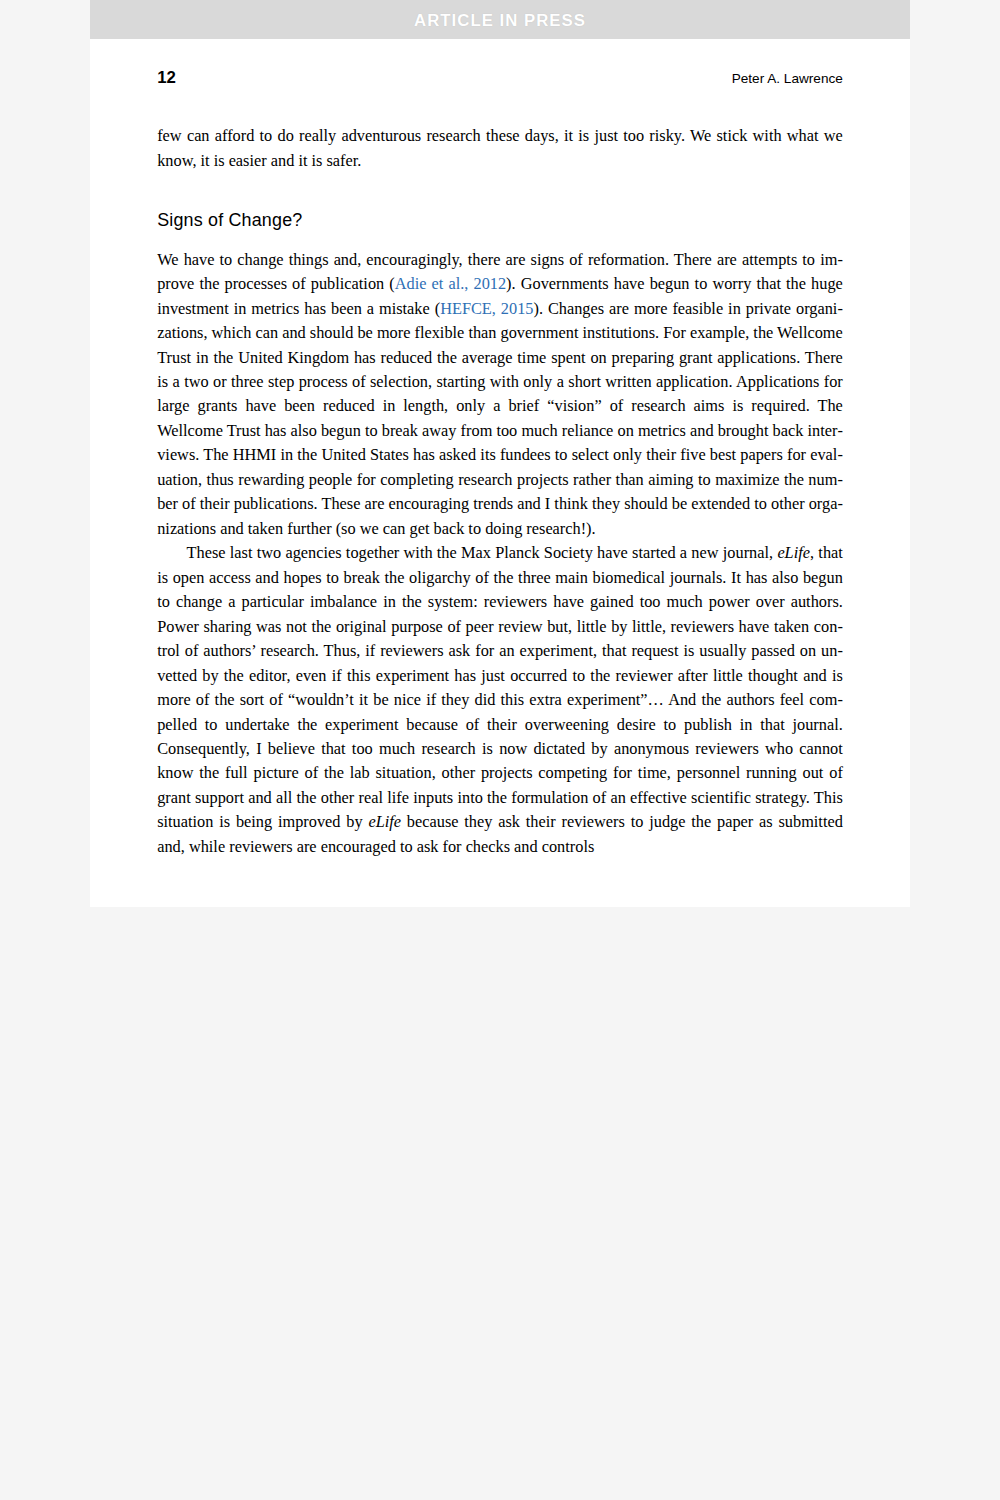ARTICLE IN PRESS
12 Peter A. Lawrence
few can afford to do really adventurous research these days, it is just too risky. We stick with what we know, it is easier and it is safer.
Signs of Change?
We have to change things and, encouragingly, there are signs of reformation. There are attempts to improve the processes of publication (Adie et al., 2012). Governments have begun to worry that the huge investment in metrics has been a mistake (HEFCE, 2015). Changes are more feasible in private organizations, which can and should be more flexible than government institutions. For example, the Wellcome Trust in the United Kingdom has reduced the average time spent on preparing grant applications. There is a two or three step process of selection, starting with only a short written application. Applications for large grants have been reduced in length, only a brief “vision” of research aims is required. The Wellcome Trust has also begun to break away from too much reliance on metrics and brought back interviews. The HHMI in the United States has asked its fundees to select only their five best papers for evaluation, thus rewarding people for completing research projects rather than aiming to maximize the number of their publications. These are encouraging trends and I think they should be extended to other organizations and taken further (so we can get back to doing research!).
These last two agencies together with the Max Planck Society have started a new journal, eLife, that is open access and hopes to break the oligarchy of the three main biomedical journals. It has also begun to change a particular imbalance in the system: reviewers have gained too much power over authors. Power sharing was not the original purpose of peer review but, little by little, reviewers have taken control of authors’ research. Thus, if reviewers ask for an experiment, that request is usually passed on unvetted by the editor, even if this experiment has just occurred to the reviewer after little thought and is more of the sort of “wouldn’t it be nice if they did this extra experiment”… And the authors feel compelled to undertake the experiment because of their overweening desire to publish in that journal. Consequently, I believe that too much research is now dictated by anonymous reviewers who cannot know the full picture of the lab situation, other projects competing for time, personnel running out of grant support and all the other real life inputs into the formulation of an effective scientific strategy. This situation is being improved by eLife because they ask their reviewers to judge the paper as submitted and, while reviewers are encouraged to ask for checks and controls